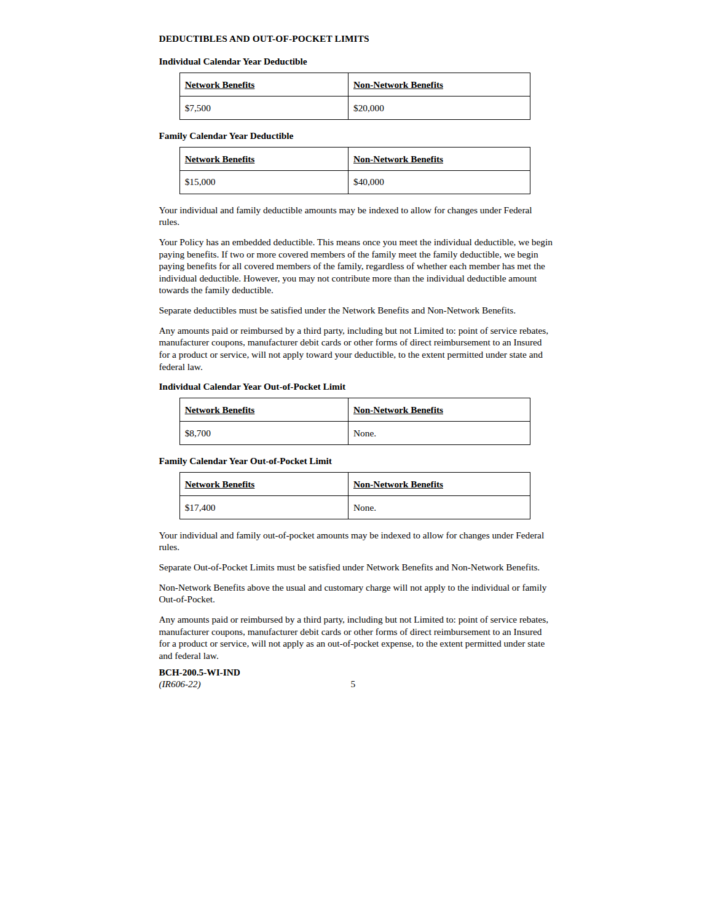DEDUCTIBLES AND OUT-OF-POCKET LIMITS
Individual Calendar Year Deductible
| Network Benefits | Non-Network Benefits |
| $7,500 | $20,000 |
Family Calendar Year Deductible
| Network Benefits | Non-Network Benefits |
| $15,000 | $40,000 |
Your individual and family deductible amounts may be indexed to allow for changes under Federal rules.
Your Policy has an embedded deductible. This means once you meet the individual deductible, we begin paying benefits. If two or more covered members of the family meet the family deductible, we begin paying benefits for all covered members of the family, regardless of whether each member has met the individual deductible. However, you may not contribute more than the individual deductible amount towards the family deductible.
Separate deductibles must be satisfied under the Network Benefits and Non-Network Benefits.
Any amounts paid or reimbursed by a third party, including but not Limited to: point of service rebates, manufacturer coupons, manufacturer debit cards or other forms of direct reimbursement to an Insured for a product or service, will not apply toward your deductible, to the extent permitted under state and federal law.
Individual Calendar Year Out-of-Pocket Limit
| Network Benefits | Non-Network Benefits |
| $8,700 | None. |
Family Calendar Year Out-of-Pocket Limit
| Network Benefits | Non-Network Benefits |
| $17,400 | None. |
Your individual and family out-of-pocket amounts may be indexed to allow for changes under Federal rules.
Separate Out-of-Pocket Limits must be satisfied under Network Benefits and Non-Network Benefits.
Non-Network Benefits above the usual and customary charge will not apply to the individual or family Out-of-Pocket.
Any amounts paid or reimbursed by a third party, including but not Limited to: point of service rebates, manufacturer coupons, manufacturer debit cards or other forms of direct reimbursement to an Insured for a product or service, will not apply as an out-of-pocket expense, to the extent permitted under state and federal law.
BCH-200.5-WI-IND
(IR606-22)5